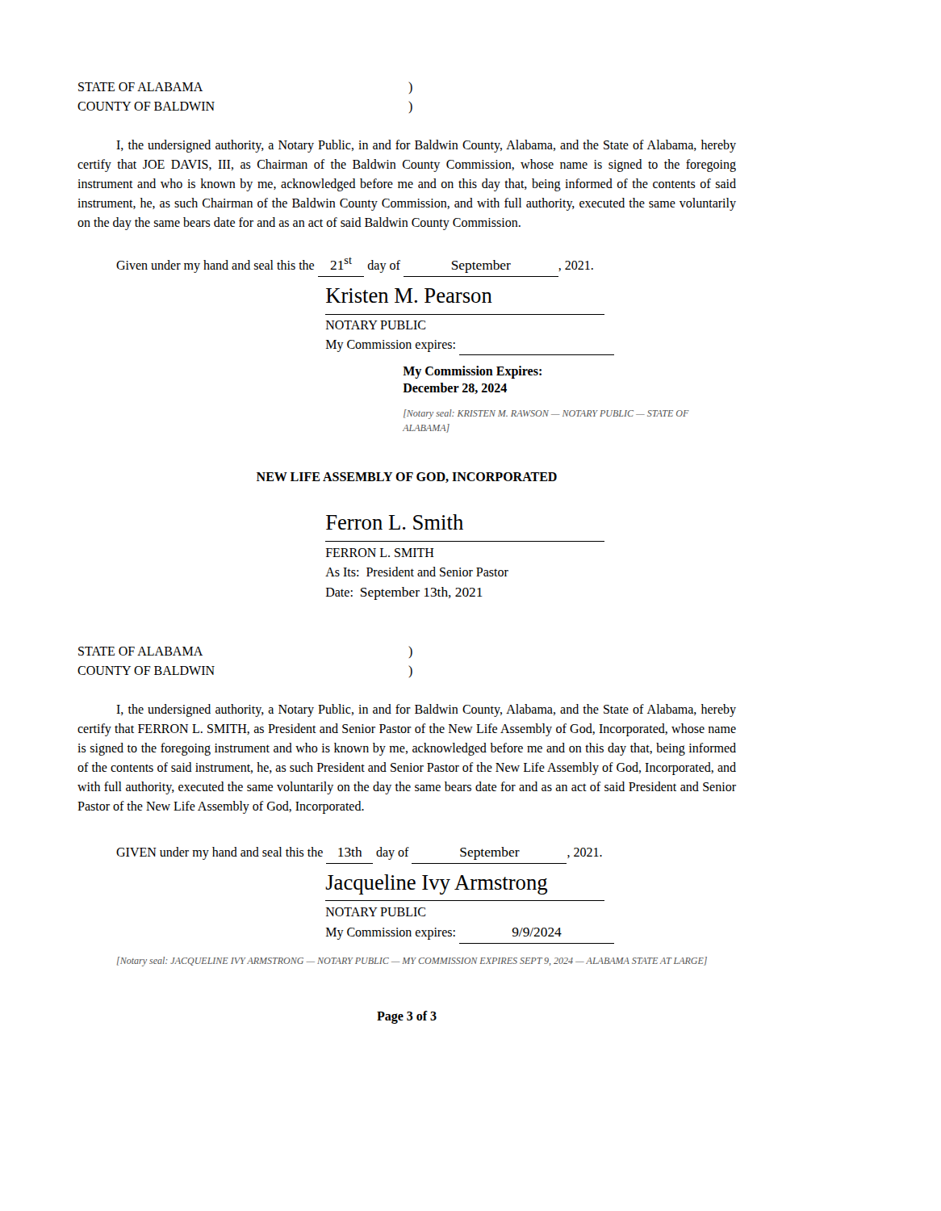| STATE OF ALABAMA | ) |
| COUNTY OF BALDWIN | ) |
I, the undersigned authority, a Notary Public, in and for Baldwin County, Alabama, and the State of Alabama, hereby certify that JOE DAVIS, III, as Chairman of the Baldwin County Commission, whose name is signed to the foregoing instrument and who is known by me, acknowledged before me and on this day that, being informed of the contents of said instrument, he, as such Chairman of the Baldwin County Commission, and with full authority, executed the same voluntarily on the day the same bears date for and as an act of said Baldwin County Commission.
Given under my hand and seal this the 21st day of September, 2021.
Kristen M. Pearson
NOTARY PUBLIC
My Commission expires:
My Commission Expires:
December 28, 2024
[Notary seal: KRISTEN M. RAWSON — NOTARY PUBLIC — STATE OF ALABAMA]
NEW LIFE ASSEMBLY OF GOD, INCORPORATED
Ferron L. Smith
FERRON L. SMITH
As Its: President and Senior Pastor
Date: September 13th, 2021
| STATE OF ALABAMA | ) |
| COUNTY OF BALDWIN | ) |
I, the undersigned authority, a Notary Public, in and for Baldwin County, Alabama, and the State of Alabama, hereby certify that FERRON L. SMITH, as President and Senior Pastor of the New Life Assembly of God, Incorporated, whose name is signed to the foregoing instrument and who is known by me, acknowledged before me and on this day that, being informed of the contents of said instrument, he, as such President and Senior Pastor of the New Life Assembly of God, Incorporated, and with full authority, executed the same voluntarily on the day the same bears date for and as an act of said President and Senior Pastor of the New Life Assembly of God, Incorporated.
GIVEN under my hand and seal this the 13th day of September, 2021.
Jacqueline Ivy Armstrong
NOTARY PUBLIC
My Commission expires: 9/9/2024
[Notary seal: JACQUELINE IVY ARMSTRONG — NOTARY PUBLIC — MY COMMISSION EXPIRES SEPT 9, 2024 — ALABAMA STATE AT LARGE]
Page 3 of 3